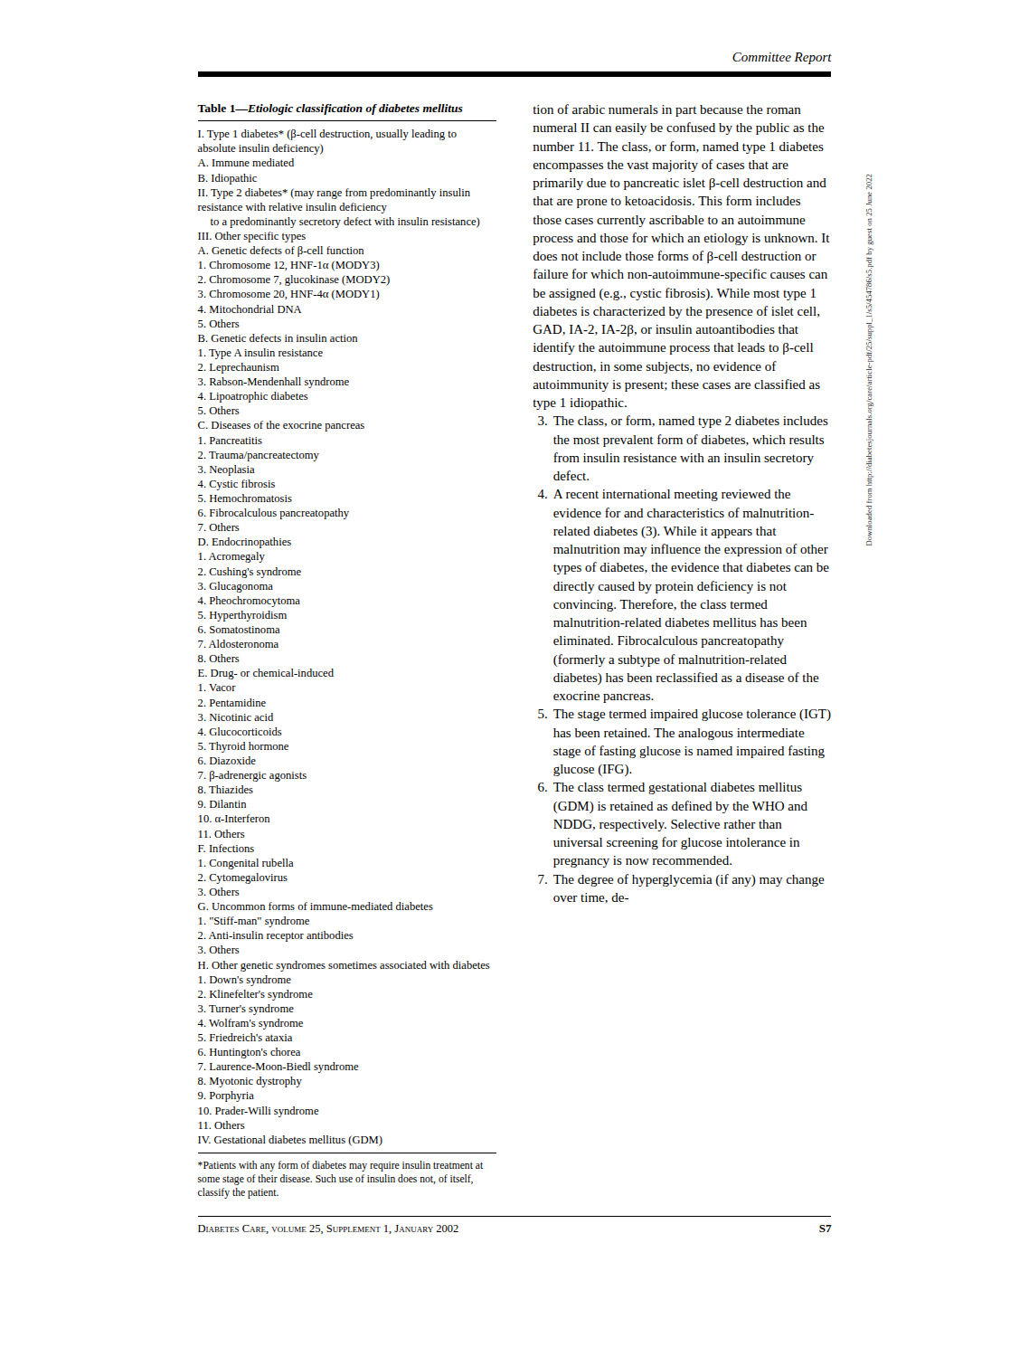Committee Report
Downloaded from http://diabetesjournals.org/care/article-pdf/25/suppl_1/s5/454786/s5.pdf by guest on 25 June 2022
Table 1—Etiologic classification of diabetes mellitus
I. Type 1 diabetes* (β-cell destruction, usually leading to absolute insulin deficiency)
A. Immune mediated
B. Idiopathic
II. Type 2 diabetes* (may range from predominantly insulin resistance with relative insulin deficiencyto a predominantly secretory defect with insulin resistance)
III. Other specific types
A. Genetic defects of β-cell function
1. Chromosome 12, HNF-1α (MODY3)
2. Chromosome 7, glucokinase (MODY2)
3. Chromosome 20, HNF-4α (MODY1)
4. Mitochondrial DNA
5. Others
B. Genetic defects in insulin action
1. Type A insulin resistance
2. Leprechaunism
3. Rabson-Mendenhall syndrome
4. Lipoatrophic diabetes
5. Others
C. Diseases of the exocrine pancreas
1. Pancreatitis
2. Trauma/pancreatectomy
3. Neoplasia
4. Cystic fibrosis
5. Hemochromatosis
6. Fibrocalculous pancreatopathy
7. Others
D. Endocrinopathies
1. Acromegaly
2. Cushing's syndrome
3. Glucagonoma
4. Pheochromocytoma
5. Hyperthyroidism
6. Somatostinoma
7. Aldosteronoma
8. Others
E. Drug- or chemical-induced
1. Vacor
2. Pentamidine
3. Nicotinic acid
4. Glucocorticoids
5. Thyroid hormone
6. Diazoxide
7. β-adrenergic agonists
8. Thiazides
9. Dilantin
10. α-Interferon
11. Others
F. Infections
1. Congenital rubella
2. Cytomegalovirus
3. Others
G. Uncommon forms of immune-mediated diabetes
1. "Stiff-man" syndrome
2. Anti-insulin receptor antibodies
3. Others
H. Other genetic syndromes sometimes associated with diabetes
1. Down's syndrome
2. Klinefelter's syndrome
3. Turner's syndrome
4. Wolfram's syndrome
5. Friedreich's ataxia
6. Huntington's chorea
7. Laurence-Moon-Biedl syndrome
8. Myotonic dystrophy
9. Porphyria
10. Prader-Willi syndrome
11. Others
IV. Gestational diabetes mellitus (GDM)
*Patients with any form of diabetes may require insulin treatment at some stage of their disease. Such use of insulin does not, of itself, classify the patient.
tion of arabic numerals in part because the roman numeral II can easily be confused by the public as the number 11. The class, or form, named type 1 diabetes encompasses the vast majority of cases that are primarily due to pancreatic islet β-cell destruction and that are prone to ketoacidosis. This form includes those cases currently ascribable to an autoimmune process and those for which an etiology is unknown. It does not include those forms of β-cell destruction or failure for which non-autoimmune-specific causes can be assigned (e.g., cystic fibrosis). While most type 1 diabetes is characterized by the presence of islet cell, GAD, IA-2, IA-2β, or insulin autoantibodies that identify the autoimmune process that leads to β-cell destruction, in some subjects, no evidence of autoimmunity is present; these cases are classified as type 1 idiopathic.
The class, or form, named type 2 diabetes includes the most prevalent form of diabetes, which results from insulin resistance with an insulin secretory defect.
A recent international meeting reviewed the evidence for and characteristics of malnutrition-related diabetes (3). While it appears that malnutrition may influence the expression of other types of diabetes, the evidence that diabetes can be directly caused by protein deficiency is not convincing. Therefore, the class termed malnutrition-related diabetes mellitus has been eliminated. Fibrocalculous pancreatopathy (formerly a subtype of malnutrition-related diabetes) has been reclassified as a disease of the exocrine pancreas.
The stage termed impaired glucose tolerance (IGT) has been retained. The analogous intermediate stage of fasting glucose is named impaired fasting glucose (IFG).
The class termed gestational diabetes mellitus (GDM) is retained as defined by the WHO and NDDG, respectively. Selective rather than universal screening for glucose intolerance in pregnancy is now recommended.
The degree of hyperglycemia (if any) may change over time, de-
Diabetes Care, volume 25, Supplement 1, January 2002
S7